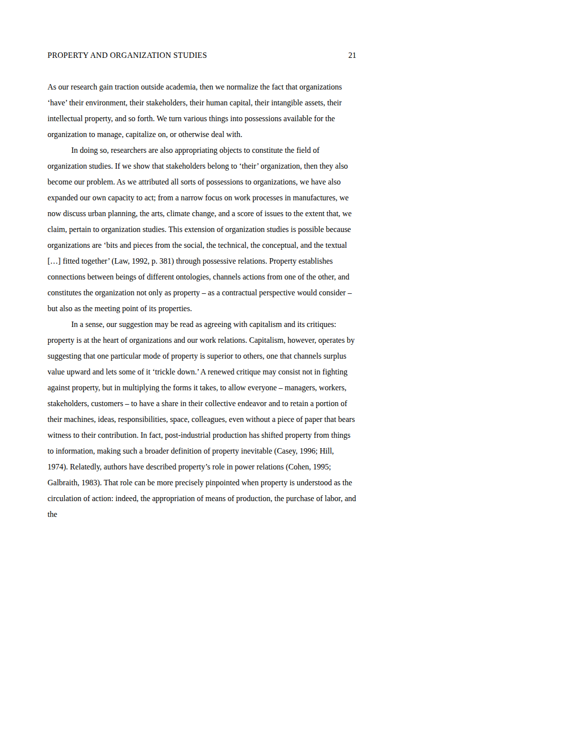Property and Organization Studies 21
As our research gain traction outside academia, then we normalize the fact that organizations ‘have’ their environment, their stakeholders, their human capital, their intangible assets, their intellectual property, and so forth. We turn various things into possessions available for the organization to manage, capitalize on, or otherwise deal with.
In doing so, researchers are also appropriating objects to constitute the field of organization studies. If we show that stakeholders belong to ‘their’ organization, then they also become our problem. As we attributed all sorts of possessions to organizations, we have also expanded our own capacity to act; from a narrow focus on work processes in manufactures, we now discuss urban planning, the arts, climate change, and a score of issues to the extent that, we claim, pertain to organization studies. This extension of organization studies is possible because organizations are ‘bits and pieces from the social, the technical, the conceptual, and the textual […] fitted together’ (Law, 1992, p. 381) through possessive relations. Property establishes connections between beings of different ontologies, channels actions from one of the other, and constitutes the organization not only as property – as a contractual perspective would consider – but also as the meeting point of its properties.
In a sense, our suggestion may be read as agreeing with capitalism and its critiques: property is at the heart of organizations and our work relations. Capitalism, however, operates by suggesting that one particular mode of property is superior to others, one that channels surplus value upward and lets some of it ‘trickle down.’ A renewed critique may consist not in fighting against property, but in multiplying the forms it takes, to allow everyone – managers, workers, stakeholders, customers – to have a share in their collective endeavor and to retain a portion of their machines, ideas, responsibilities, space, colleagues, even without a piece of paper that bears witness to their contribution. In fact, post-industrial production has shifted property from things to information, making such a broader definition of property inevitable (Casey, 1996; Hill, 1974). Relatedly, authors have described property’s role in power relations (Cohen, 1995; Galbraith, 1983). That role can be more precisely pinpointed when property is understood as the circulation of action: indeed, the appropriation of means of production, the purchase of labor, and the